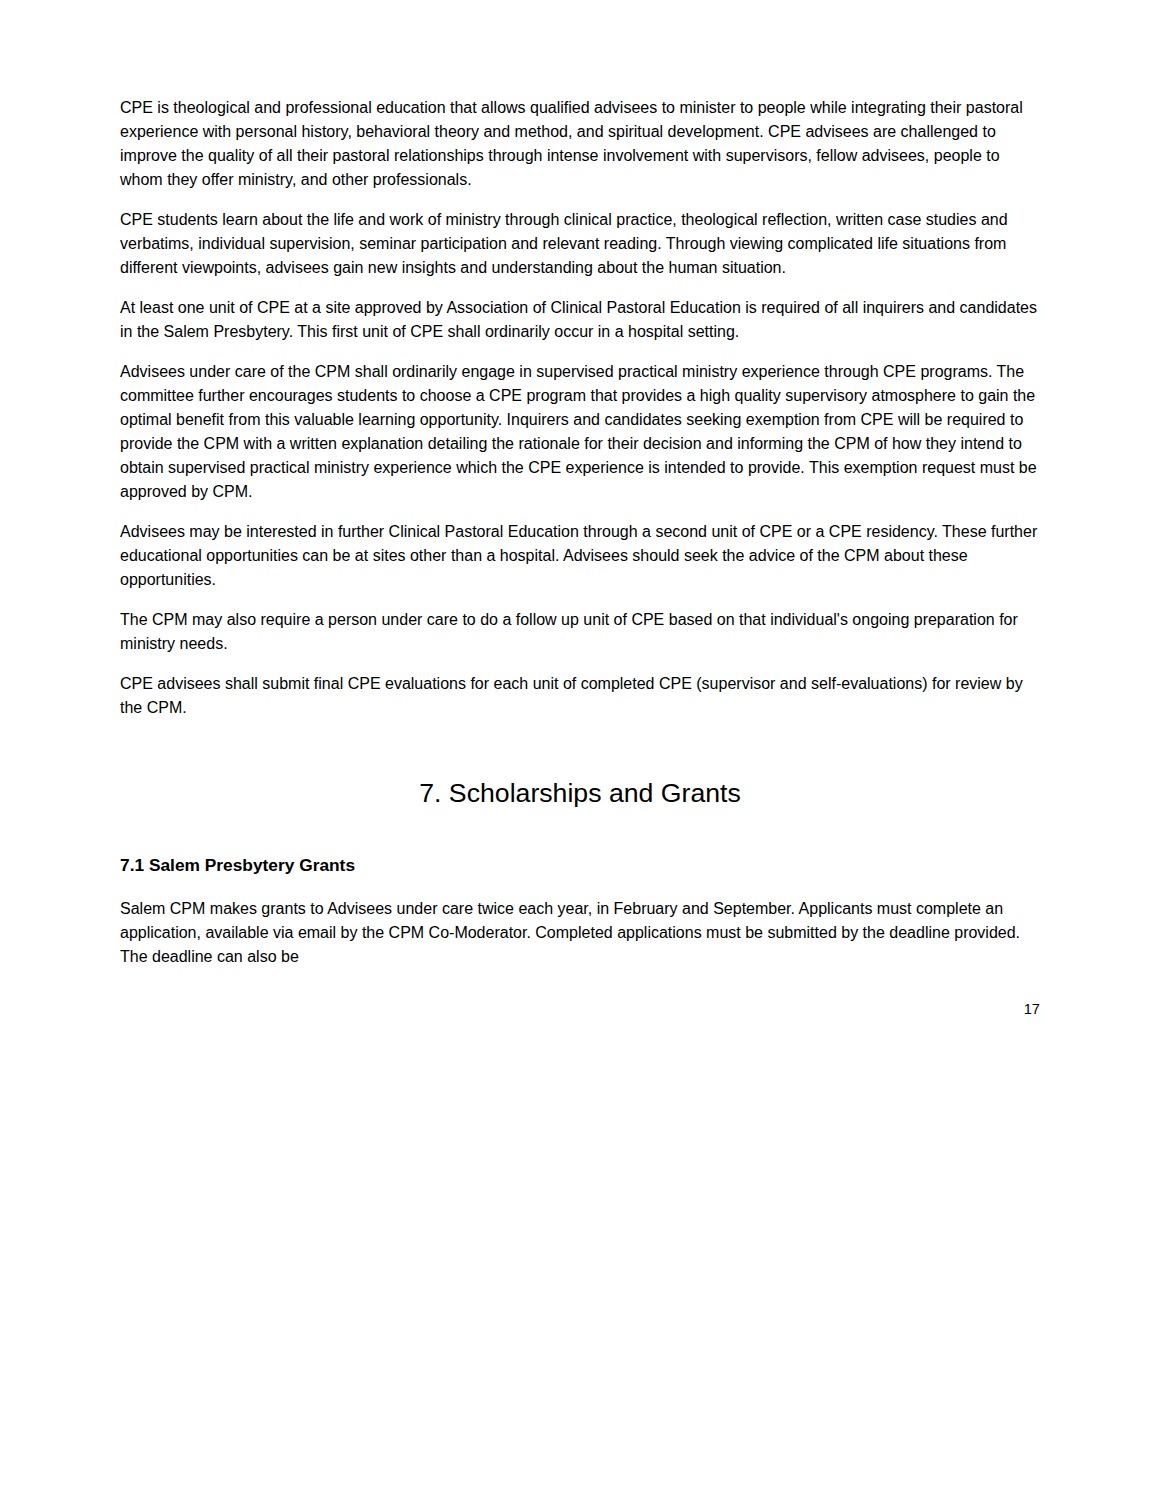CPE is theological and professional education that allows qualified advisees to minister to people while integrating their pastoral experience with personal history, behavioral theory and method, and spiritual development. CPE advisees are challenged to improve the quality of all their pastoral relationships through intense involvement with supervisors, fellow advisees, people to whom they offer ministry, and other professionals.
CPE students learn about the life and work of ministry through clinical practice, theological reflection, written case studies and verbatims, individual supervision, seminar participation and relevant reading. Through viewing complicated life situations from different viewpoints, advisees gain new insights and understanding about the human situation.
At least one unit of CPE at a site approved by Association of Clinical Pastoral Education is required of all inquirers and candidates in the Salem Presbytery. This first unit of CPE shall ordinarily occur in a hospital setting.
Advisees under care of the CPM shall ordinarily engage in supervised practical ministry experience through CPE programs. The committee further encourages students to choose a CPE program that provides a high quality supervisory atmosphere to gain the optimal benefit from this valuable learning opportunity. Inquirers and candidates seeking exemption from CPE will be required to provide the CPM with a written explanation detailing the rationale for their decision and informing the CPM of how they intend to obtain supervised practical ministry experience which the CPE experience is intended to provide. This exemption request must be approved by CPM.
Advisees may be interested in further Clinical Pastoral Education through a second unit of CPE or a CPE residency. These further educational opportunities can be at sites other than a hospital. Advisees should seek the advice of the CPM about these opportunities.
The CPM may also require a person under care to do a follow up unit of CPE based on that individual's ongoing preparation for ministry needs.
CPE advisees shall submit final CPE evaluations for each unit of completed CPE (supervisor and self-evaluations) for review by the CPM.
7. Scholarships and Grants
7.1 Salem Presbytery Grants
Salem CPM makes grants to Advisees under care twice each year, in February and September. Applicants must complete an application, available via email by the CPM Co-Moderator. Completed applications must be submitted by the deadline provided. The deadline can also be
17